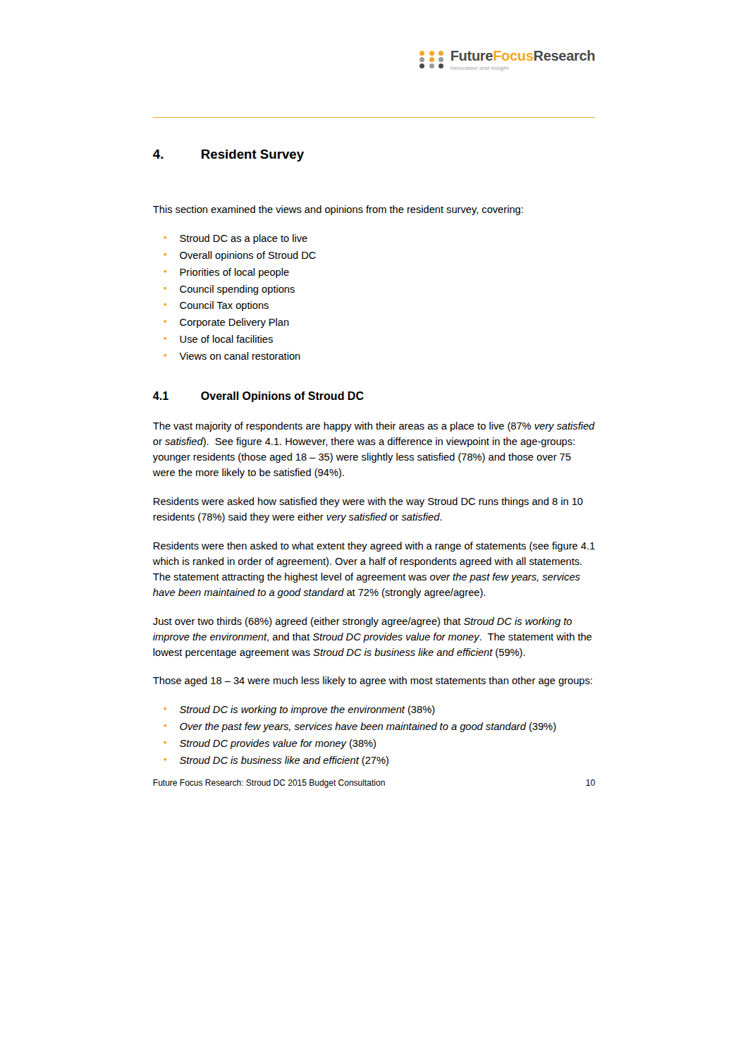Future Focus Research
Innovation and Insight
4. Resident Survey
This section examined the views and opinions from the resident survey, covering:
Stroud DC as a place to live
Overall opinions of Stroud DC
Priorities of local people
Council spending options
Council Tax options
Corporate Delivery Plan
Use of local facilities
Views on canal restoration
4.1 Overall Opinions of Stroud DC
The vast majority of respondents are happy with their areas as a place to live (87% very satisfied or satisfied). See figure 4.1. However, there was a difference in viewpoint in the age-groups: younger residents (those aged 18 – 35) were slightly less satisfied (78%) and those over 75 were the more likely to be satisfied (94%).
Residents were asked how satisfied they were with the way Stroud DC runs things and 8 in 10 residents (78%) said they were either very satisfied or satisfied.
Residents were then asked to what extent they agreed with a range of statements (see figure 4.1 which is ranked in order of agreement). Over a half of respondents agreed with all statements. The statement attracting the highest level of agreement was over the past few years, services have been maintained to a good standard at 72% (strongly agree/agree).
Just over two thirds (68%) agreed (either strongly agree/agree) that Stroud DC is working to improve the environment, and that Stroud DC provides value for money. The statement with the lowest percentage agreement was Stroud DC is business like and efficient (59%).
Those aged 18 – 34 were much less likely to agree with most statements than other age groups:
Stroud DC is working to improve the environment (38%)
Over the past few years, services have been maintained to a good standard (39%)
Stroud DC provides value for money (38%)
Stroud DC is business like and efficient (27%)
Future Focus Research: Stroud DC 2015 Budget Consultation 10